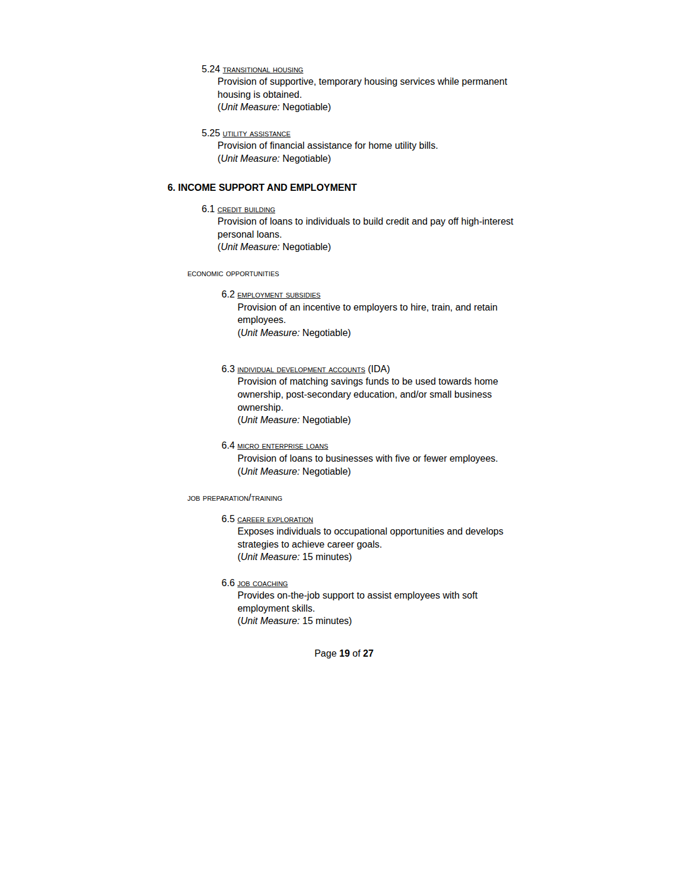5.24 Transitional Housing
Provision of supportive, temporary housing services while permanent housing is obtained.
(Unit Measure: Negotiable)
5.25 Utility Assistance
Provision of financial assistance for home utility bills.
(Unit Measure: Negotiable)
6. INCOME SUPPORT AND EMPLOYMENT
6.1 Credit Building
Provision of loans to individuals to build credit and pay off high-interest personal loans.
(Unit Measure: Negotiable)
Economic Opportunities
6.2 Employment Subsidies
Provision of an incentive to employers to hire, train, and retain employees.
(Unit Measure: Negotiable)
6.3 Individual Development Accounts (IDA)
Provision of matching savings funds to be used towards home ownership, post-secondary education, and/or small business ownership.
(Unit Measure: Negotiable)
6.4 Micro Enterprise Loans
Provision of loans to businesses with five or fewer employees.
(Unit Measure: Negotiable)
Job Preparation/Training
6.5 Career Exploration
Exposes individuals to occupational opportunities and develops strategies to achieve career goals.
(Unit Measure: 15 minutes)
6.6 Job Coaching
Provides on-the-job support to assist employees with soft employment skills.
(Unit Measure: 15 minutes)
Page 19 of 27